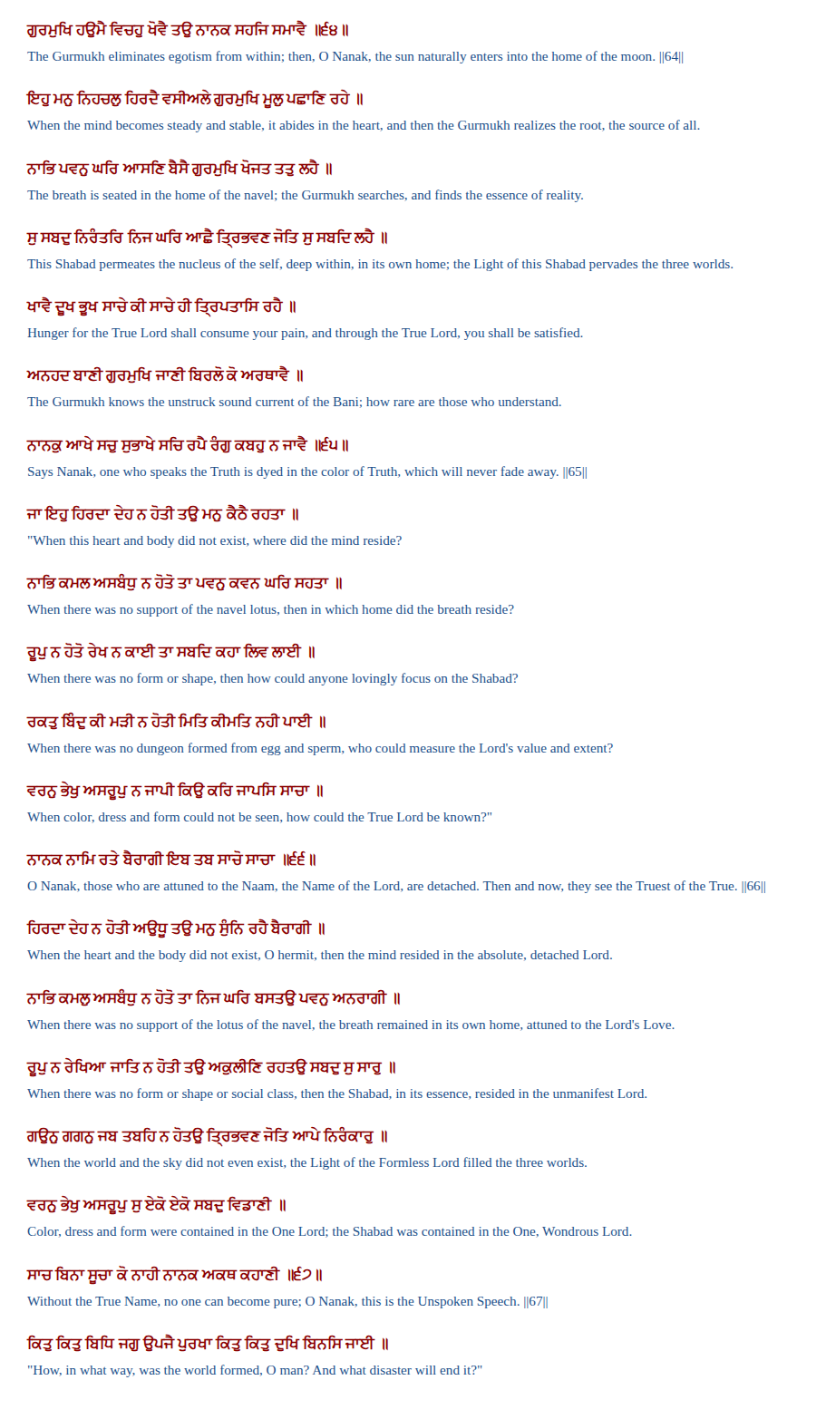ਗੁਰਮੁਖਿ ਹਉਮੈ ਵਿਚਹੁ ਖੋਵੈ ਤਉ ਨਾਨਕ ਸਹਜਿ ਸਮਾਵੈ ॥੬੪॥
The Gurmukh eliminates egotism from within; then, O Nanak, the sun naturally enters into the home of the moon. ||64||
ਇਹੁ ਮਨੁ ਨਿਹਚਲੁ ਹਿਰਦੈ ਵਸੀਅਲੇ ਗੁਰਮੁਖਿ ਮੂਲੁ ਪਛਾਣਿ ਰਹੇ ॥
When the mind becomes steady and stable, it abides in the heart, and then the Gurmukh realizes the root, the source of all.
ਨਾਭਿ ਪਵਨੁ ਘਰਿ ਆਸਣਿ ਬੈਸੈ ਗੁਰਮੁਖਿ ਖੋਜਤ ਤਤੁ ਲਹੈ ॥
The breath is seated in the home of the navel; the Gurmukh searches, and finds the essence of reality.
ਸੁ ਸਬਦੁ ਨਿਰੰਤਰਿ ਨਿਜ ਘਰਿ ਆਛੈ ਤ੍ਰਿਭਵਣ ਜੋਤਿ ਸੁ ਸਬਦਿ ਲਹੈ ॥
This Shabad permeates the nucleus of the self, deep within, in its own home; the Light of this Shabad pervades the three worlds.
ਖਾਵੈ ਦੂਖ ਭੂਖ ਸਾਚੇ ਕੀ ਸਾਚੇ ਹੀ ਤ੍ਰਿਪਤਾਸਿ ਰਹੈ ॥
Hunger for the True Lord shall consume your pain, and through the True Lord, you shall be satisfied.
ਅਨਹਦ ਬਾਣੀ ਗੁਰਮੁਖਿ ਜਾਣੀ ਬਿਰਲੋ ਕੋ ਅਰਥਾਵੈ ॥
The Gurmukh knows the unstruck sound current of the Bani; how rare are those who understand.
ਨਾਨਕੁ ਆਖੇ ਸਚੁ ਸੁਭਾਖੇ ਸਚਿ ਰਪੈ ਰੰਗੁ ਕਬਹੁ ਨ ਜਾਵੈ ॥੬੫॥
Says Nanak, one who speaks the Truth is dyed in the color of Truth, which will never fade away. ||65||
ਜਾ ਇਹੁ ਹਿਰਦਾ ਦੇਹ ਨ ਹੋਤੀ ਤਉ ਮਨੁ ਕੈਠੈ ਰਹਤਾ ॥
"When this heart and body did not exist, where did the mind reside?
ਨਾਭਿ ਕਮਲ ਅਸਬੰਧੁ ਨ ਹੋਤੋ ਤਾ ਪਵਨੁ ਕਵਨ ਘਰਿ ਸਹਤਾ ॥
When there was no support of the navel lotus, then in which home did the breath reside?
ਰੂਪੁ ਨ ਹੋਤੋ ਰੇਖ ਨ ਕਾਈ ਤਾ ਸਬਦਿ ਕਹਾ ਲਿਵ ਲਾਈ ॥
When there was no form or shape, then how could anyone lovingly focus on the Shabad?
ਰਕਤੁ ਬਿੰਦੁ ਕੀ ਮੜੀ ਨ ਹੋਤੀ ਮਿਤਿ ਕੀਮਤਿ ਨਹੀ ਪਾਈ ॥
When there was no dungeon formed from egg and sperm, who could measure the Lord's value and extent?
ਵਰਨੁ ਭੇਖੁ ਅਸਰੂਪੁ ਨ ਜਾਪੀ ਕਿਉ ਕਰਿ ਜਾਪਸਿ ਸਾਚਾ ॥
When color, dress and form could not be seen, how could the True Lord be known?"
ਨਾਨਕ ਨਾਮਿ ਰਤੇ ਬੈਰਾਗੀ ਇਬ ਤਬ ਸਾਚੋ ਸਾਚਾ ॥੬੬॥
O Nanak, those who are attuned to the Naam, the Name of the Lord, are detached. Then and now, they see the Truest of the True. ||66||
ਹਿਰਦਾ ਦੇਹ ਨ ਹੋਤੀ ਅਉਧੂ ਤਉ ਮਨੁ ਸੁੰਨਿ ਰਹੈ ਬੈਰਾਗੀ ॥
When the heart and the body did not exist, O hermit, then the mind resided in the absolute, detached Lord.
ਨਾਭਿ ਕਮਲੁ ਅਸਬੰਧੁ ਨ ਹੋਤੋ ਤਾ ਨਿਜ ਘਰਿ ਬਸਤਉ ਪਵਨੁ ਅਨਰਾਗੀ ॥
When there was no support of the lotus of the navel, the breath remained in its own home, attuned to the Lord's Love.
ਰੂਪੁ ਨ ਰੇਖਿਆ ਜਾਤਿ ਨ ਹੋਤੀ ਤਉ ਅਕੁਲੀਣਿ ਰਹਤਉ ਸਬਦੁ ਸੁ ਸਾਰੁ ॥
When there was no form or shape or social class, then the Shabad, in its essence, resided in the unmanifest Lord.
ਗਉਨੁ ਗਗਨੁ ਜਬ ਤਬਹਿ ਨ ਹੋਤਉ ਤ੍ਰਿਭਵਣ ਜੋਤਿ ਆਪੇ ਨਿਰੰਕਾਰੁ ॥
When the world and the sky did not even exist, the Light of the Formless Lord filled the three worlds.
ਵਰਨੁ ਭੇਖੁ ਅਸਰੂਪੁ ਸੁ ਏਕੋ ਏਕੋ ਸਬਦੁ ਵਿਡਾਣੀ ॥
Color, dress and form were contained in the One Lord; the Shabad was contained in the One, Wondrous Lord.
ਸਾਚ ਬਿਨਾ ਸੂਚਾ ਕੋ ਨਾਹੀ ਨਾਨਕ ਅਕਥ ਕਹਾਣੀ ॥੬੭॥
Without the True Name, no one can become pure; O Nanak, this is the Unspoken Speech. ||67||
ਕਿਤੁ ਕਿਤੁ ਬਿਧਿ ਜਗੁ ਉਪਜੈ ਪੁਰਖਾ ਕਿਤੁ ਕਿਤੁ ਦੁਖਿ ਬਿਨਸਿ ਜਾਈ ॥
"How, in what way, was the world formed, O man? And what disaster will end it?"